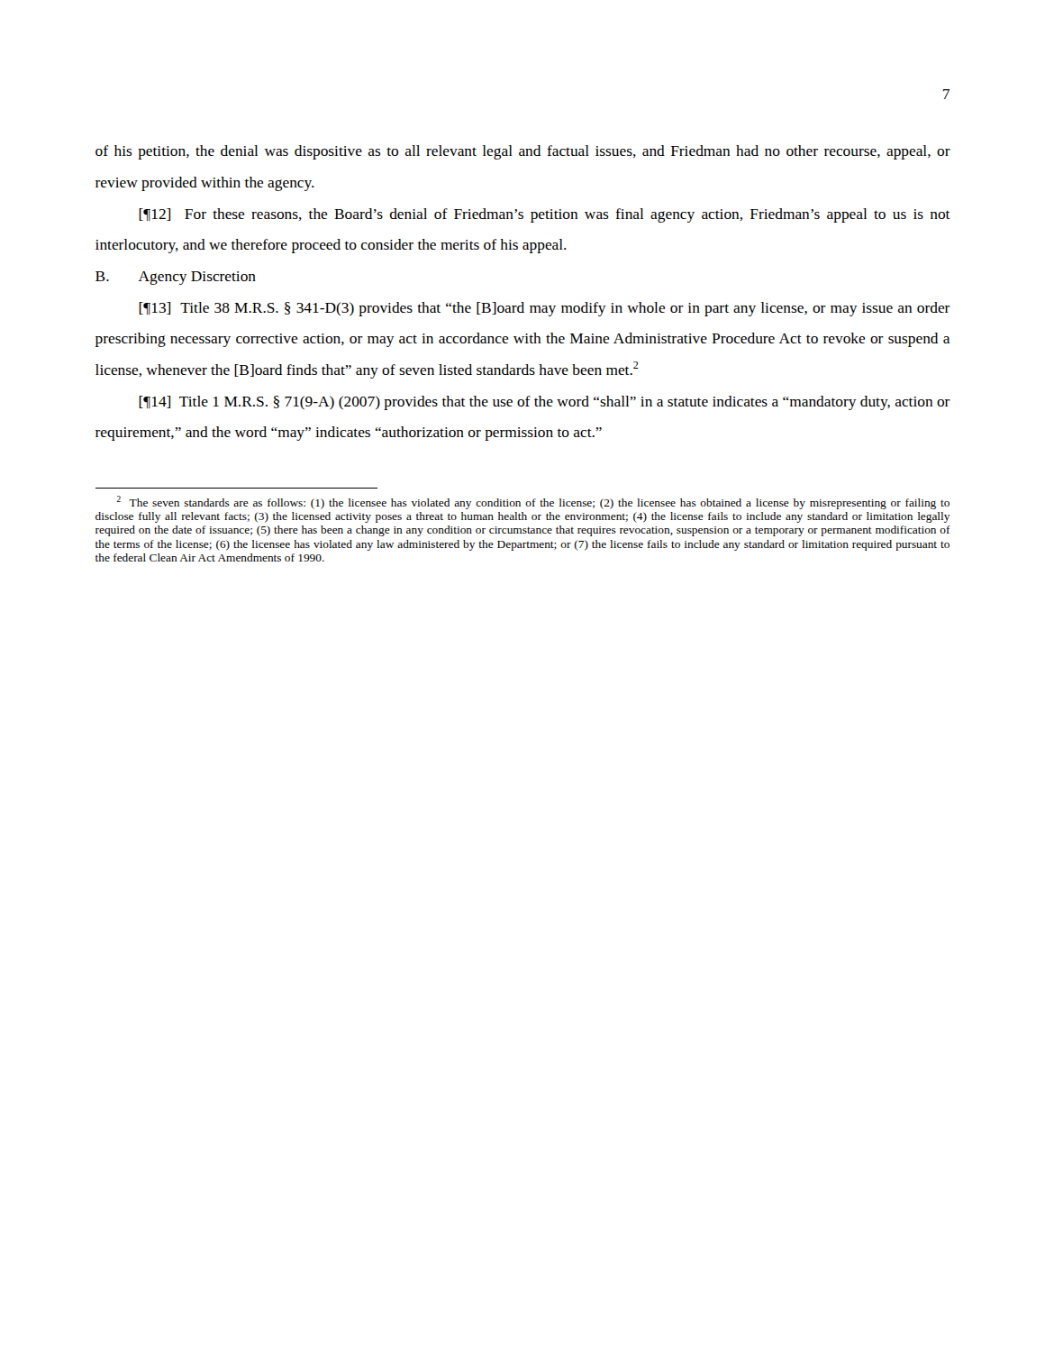7
of his petition, the denial was dispositive as to all relevant legal and factual issues, and Friedman had no other recourse, appeal, or review provided within the agency.
[¶12] For these reasons, the Board’s denial of Friedman’s petition was final agency action, Friedman’s appeal to us is not interlocutory, and we therefore proceed to consider the merits of his appeal.
B. Agency Discretion
[¶13] Title 38 M.R.S. § 341-D(3) provides that “the [B]oard may modify in whole or in part any license, or may issue an order prescribing necessary corrective action, or may act in accordance with the Maine Administrative Procedure Act to revoke or suspend a license, whenever the [B]oard finds that” any of seven listed standards have been met.2
[¶14] Title 1 M.R.S. § 71(9-A) (2007) provides that the use of the word “shall” in a statute indicates a “mandatory duty, action or requirement,” and the word “may” indicates “authorization or permission to act.”
2 The seven standards are as follows: (1) the licensee has violated any condition of the license; (2) the licensee has obtained a license by misrepresenting or failing to disclose fully all relevant facts; (3) the licensed activity poses a threat to human health or the environment; (4) the license fails to include any standard or limitation legally required on the date of issuance; (5) there has been a change in any condition or circumstance that requires revocation, suspension or a temporary or permanent modification of the terms of the license; (6) the licensee has violated any law administered by the Department; or (7) the license fails to include any standard or limitation required pursuant to the federal Clean Air Act Amendments of 1990.